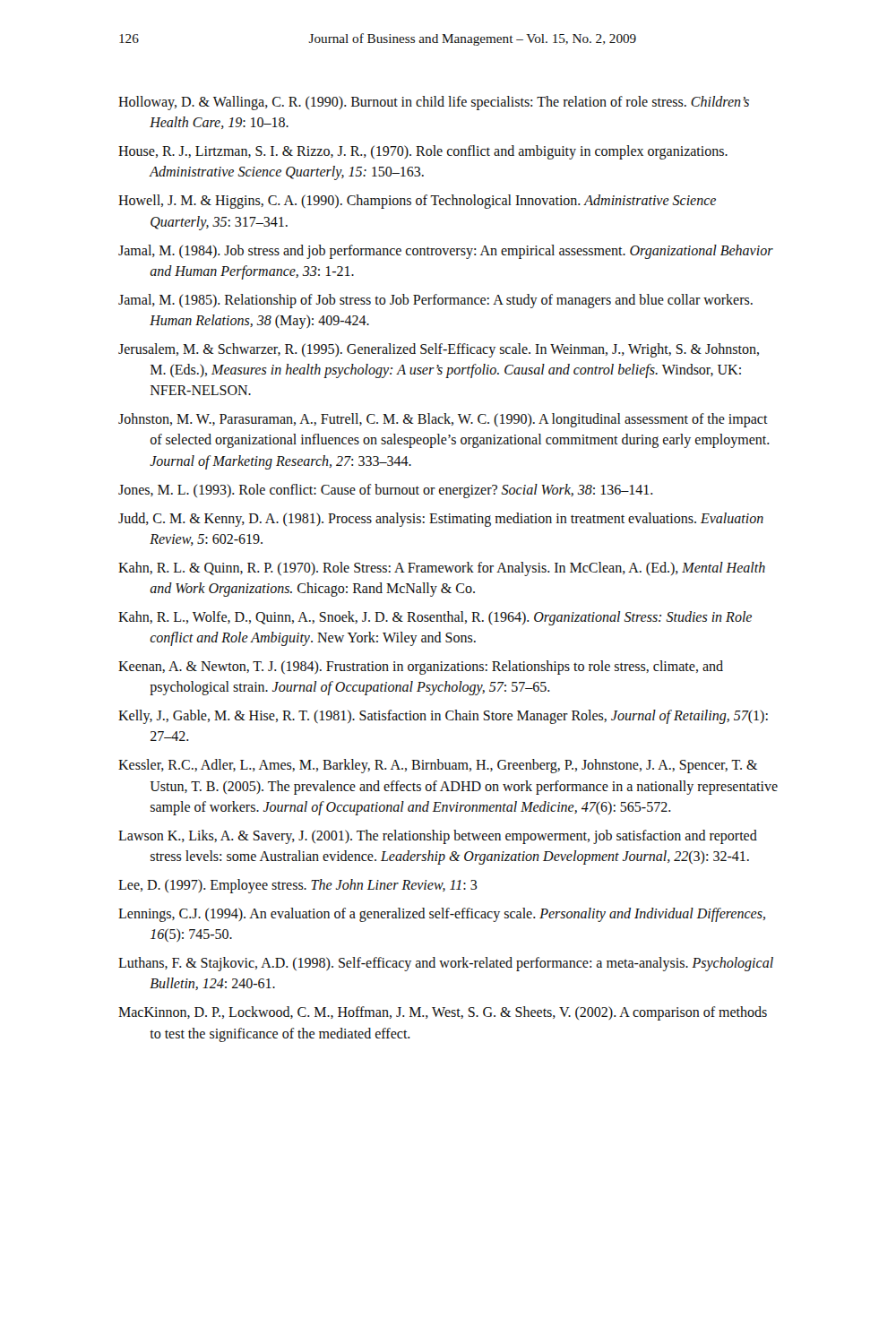126 Journal of Business and Management – Vol. 15, No. 2, 2009
Holloway, D. & Wallinga, C. R. (1990). Burnout in child life specialists: The relation of role stress. Children’s Health Care, 19: 10–18.
House, R. J., Lirtzman, S. I. & Rizzo, J. R., (1970). Role conflict and ambiguity in complex organizations. Administrative Science Quarterly, 15: 150–163.
Howell, J. M. & Higgins, C. A. (1990). Champions of Technological Innovation. Administrative Science Quarterly, 35: 317–341.
Jamal, M. (1984). Job stress and job performance controversy: An empirical assessment. Organizational Behavior and Human Performance, 33: 1-21.
Jamal, M. (1985). Relationship of Job stress to Job Performance: A study of managers and blue collar workers. Human Relations, 38 (May): 409-424.
Jerusalem, M. & Schwarzer, R. (1995). Generalized Self-Efficacy scale. In Weinman, J., Wright, S. & Johnston, M. (Eds.), Measures in health psychology: A user’s portfolio. Causal and control beliefs. Windsor, UK: NFER-NELSON.
Johnston, M. W., Parasuraman, A., Futrell, C. M. & Black, W. C. (1990). A longitudinal assessment of the impact of selected organizational influences on salespeople’s organizational commitment during early employment. Journal of Marketing Research, 27: 333–344.
Jones, M. L. (1993). Role conflict: Cause of burnout or energizer? Social Work, 38: 136–141.
Judd, C. M. & Kenny, D. A. (1981). Process analysis: Estimating mediation in treatment evaluations. Evaluation Review, 5: 602-619.
Kahn, R. L. & Quinn, R. P. (1970). Role Stress: A Framework for Analysis. In McClean, A. (Ed.), Mental Health and Work Organizations. Chicago: Rand McNally & Co.
Kahn, R. L., Wolfe, D., Quinn, A., Snoek, J. D. & Rosenthal, R. (1964). Organizational Stress: Studies in Role conflict and Role Ambiguity. New York: Wiley and Sons.
Keenan, A. & Newton, T. J. (1984). Frustration in organizations: Relationships to role stress, climate, and psychological strain. Journal of Occupational Psychology, 57: 57–65.
Kelly, J., Gable, M. & Hise, R. T. (1981). Satisfaction in Chain Store Manager Roles, Journal of Retailing, 57(1): 27–42.
Kessler, R.C., Adler, L., Ames, M., Barkley, R. A., Birnbuam, H., Greenberg, P., Johnstone, J. A., Spencer, T. & Ustun, T. B. (2005). The prevalence and effects of ADHD on work performance in a nationally representative sample of workers. Journal of Occupational and Environmental Medicine, 47(6): 565-572.
Lawson K., Liks, A. & Savery, J. (2001). The relationship between empowerment, job satisfaction and reported stress levels: some Australian evidence. Leadership & Organization Development Journal, 22(3): 32-41.
Lee, D. (1997). Employee stress. The John Liner Review, 11: 3
Lennings, C.J. (1994). An evaluation of a generalized self-efficacy scale. Personality and Individual Differences, 16(5): 745-50.
Luthans, F. & Stajkovic, A.D. (1998). Self-efficacy and work-related performance: a meta-analysis. Psychological Bulletin, 124: 240-61.
MacKinnon, D. P., Lockwood, C. M., Hoffman, J. M., West, S. G. & Sheets, V. (2002). A comparison of methods to test the significance of the mediated effect.